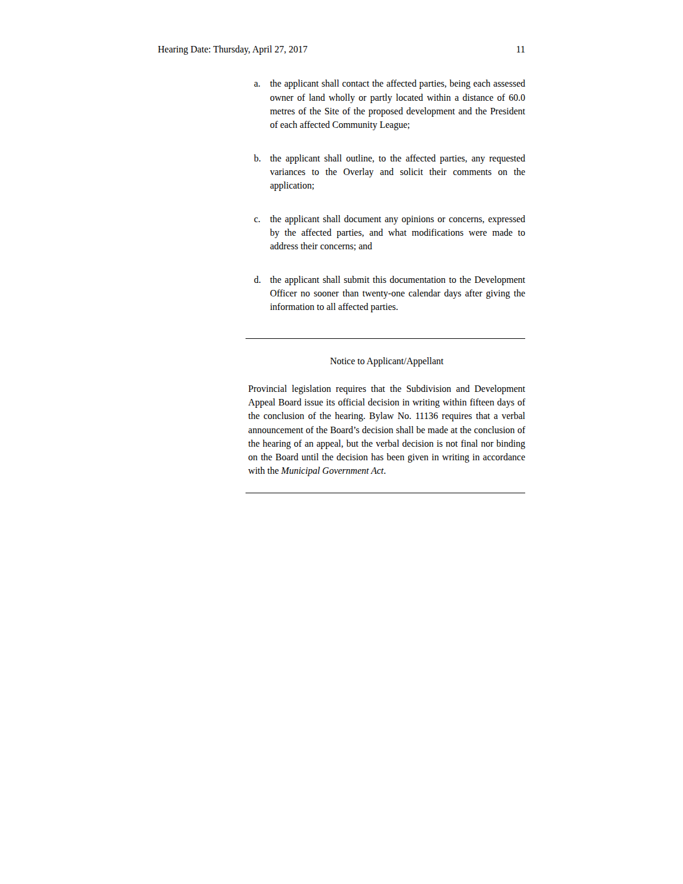Hearing Date: Thursday, April 27, 2017
11
the applicant shall contact the affected parties, being each assessed owner of land wholly or partly located within a distance of 60.0 metres of the Site of the proposed development and the President of each affected Community League;
the applicant shall outline, to the affected parties, any requested variances to the Overlay and solicit their comments on the application;
the applicant shall document any opinions or concerns, expressed by the affected parties, and what modifications were made to address their concerns; and
the applicant shall submit this documentation to the Development Officer no sooner than twenty-one calendar days after giving the information to all affected parties.
Notice to Applicant/Appellant
Provincial legislation requires that the Subdivision and Development Appeal Board issue its official decision in writing within fifteen days of the conclusion of the hearing. Bylaw No. 11136 requires that a verbal announcement of the Board’s decision shall be made at the conclusion of the hearing of an appeal, but the verbal decision is not final nor binding on the Board until the decision has been given in writing in accordance with the Municipal Government Act.